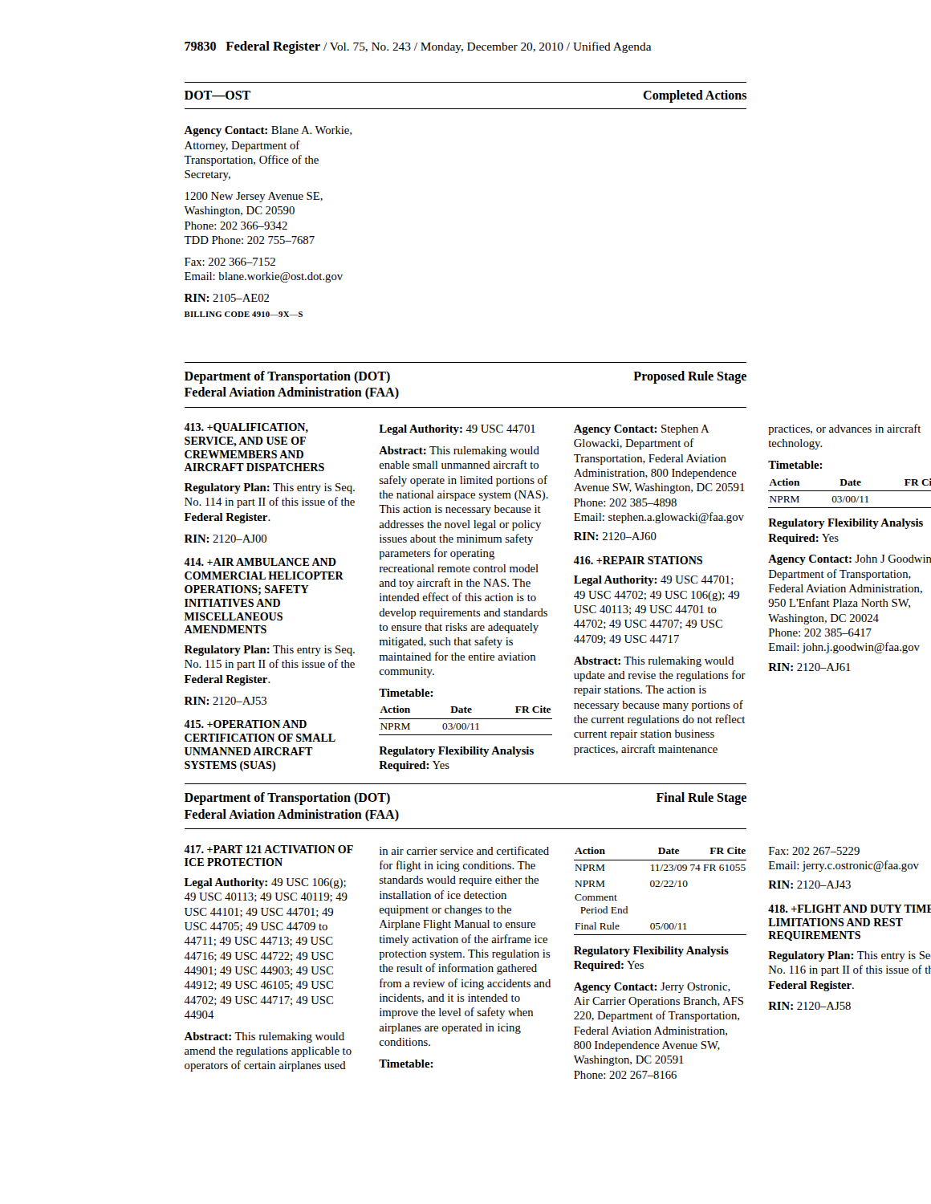79830 Federal Register / Vol. 75, No. 243 / Monday, December 20, 2010 / Unified Agenda
DOT—OST
Completed Actions
Agency Contact: Blane A. Workie, Attorney, Department of Transportation, Office of the Secretary,
1200 New Jersey Avenue SE, Washington, DC 20590
Phone: 202 366–9342
TDD Phone: 202 755–7687
Fax: 202 366–7152
Email: blane.workie@ost.dot.gov
RIN: 2105–AE02
BILLING CODE 4910—9X—S
Department of Transportation (DOT)
Federal Aviation Administration (FAA)
Proposed Rule Stage
413. +QUALIFICATION, SERVICE, AND USE OF CREWMEMBERS AND AIRCRAFT DISPATCHERS
Regulatory Plan: This entry is Seq. No. 114 in part II of this issue of the Federal Register.
RIN: 2120–AJ00
414. +AIR AMBULANCE AND COMMERCIAL HELICOPTER OPERATIONS; SAFETY INITIATIVES AND MISCELLANEOUS AMENDMENTS
Regulatory Plan: This entry is Seq. No. 115 in part II of this issue of the Federal Register.
RIN: 2120–AJ53
415. +OPERATION AND CERTIFICATION OF SMALL UNMANNED AIRCRAFT SYSTEMS (SUAS)
Legal Authority: 49 USC 44701
Abstract: This rulemaking would enable small unmanned aircraft to safely operate in limited portions of the national airspace system (NAS). This action is necessary because it addresses the novel legal or policy issues about the minimum safety parameters for operating recreational remote control model and toy aircraft in the NAS. The intended effect of this action is to develop requirements and standards to ensure that risks are adequately mitigated, such that safety is maintained for the entire aviation community.
Timetable:
| Action | Date | FR Cite |
| --- | --- | --- |
| NPRM | 03/00/11 | |
Regulatory Flexibility Analysis Required: Yes
Agency Contact: Stephen A Glowacki, Department of Transportation, Federal Aviation Administration, 800 Independence Avenue SW, Washington, DC 20591
Phone: 202 385–4898
Email: stephen.a.glowacki@faa.gov
RIN: 2120–AJ60
416. +REPAIR STATIONS
Legal Authority: 49 USC 44701; 49 USC 44702; 49 USC 106(g); 49 USC 40113; 49 USC 44701 to 44702; 49 USC 44707; 49 USC 44709; 49 USC 44717
Abstract: This rulemaking would update and revise the regulations for repair stations. The action is necessary because many portions of the current regulations do not reflect current repair station business practices, aircraft maintenance practices, or advances in aircraft technology.
Timetable:
| Action | Date | FR Cite |
| --- | --- | --- |
| NPRM | 03/00/11 | |
Regulatory Flexibility Analysis Required: Yes
Agency Contact: John J Goodwin, Department of Transportation, Federal Aviation Administration, 950 L'Enfant Plaza North SW, Washington, DC 20024
Phone: 202 385–6417
Email: john.j.goodwin@faa.gov
RIN: 2120–AJ61
Department of Transportation (DOT)
Federal Aviation Administration (FAA)
Final Rule Stage
417. +PART 121 ACTIVATION OF ICE PROTECTION
Legal Authority: 49 USC 106(g); 49 USC 40113; 49 USC 40119; 49 USC 44101; 49 USC 44701; 49 USC 44705; 49 USC 44709 to 44711; 49 USC 44713; 49 USC 44716; 49 USC 44722; 49 USC 44901; 49 USC 44903; 49 USC 44912; 49 USC 46105; 49 USC 44702; 49 USC 44717; 49 USC 44904
Abstract: This rulemaking would amend the regulations applicable to operators of certain airplanes used in air carrier service and certificated for flight in icing conditions. The standards would require either the installation of ice detection equipment or changes to the Airplane Flight Manual to ensure timely activation of the airframe ice protection system. This regulation is the result of information gathered from a review of icing accidents and incidents, and it is intended to improve the level of safety when airplanes are operated in icing conditions.
Timetable:
| Action | Date | FR Cite |
| --- | --- | --- |
| NPRM | 11/23/09 | 74 FR 61055 |
| NPRM Comment Period End | 02/22/10 | |
| Final Rule | 05/00/11 | |
Regulatory Flexibility Analysis Required: Yes
Agency Contact: Jerry Ostronic, Air Carrier Operations Branch, AFS 220, Department of Transportation, Federal Aviation Administration, 800 Independence Avenue SW, Washington, DC 20591
Phone: 202 267–8166
Fax: 202 267–5229
Email: jerry.c.ostronic@faa.gov
RIN: 2120–AJ43
418. +FLIGHT AND DUTY TIME LIMITATIONS AND REST REQUIREMENTS
Regulatory Plan: This entry is Seq. No. 116 in part II of this issue of the Federal Register.
RIN: 2120–AJ58